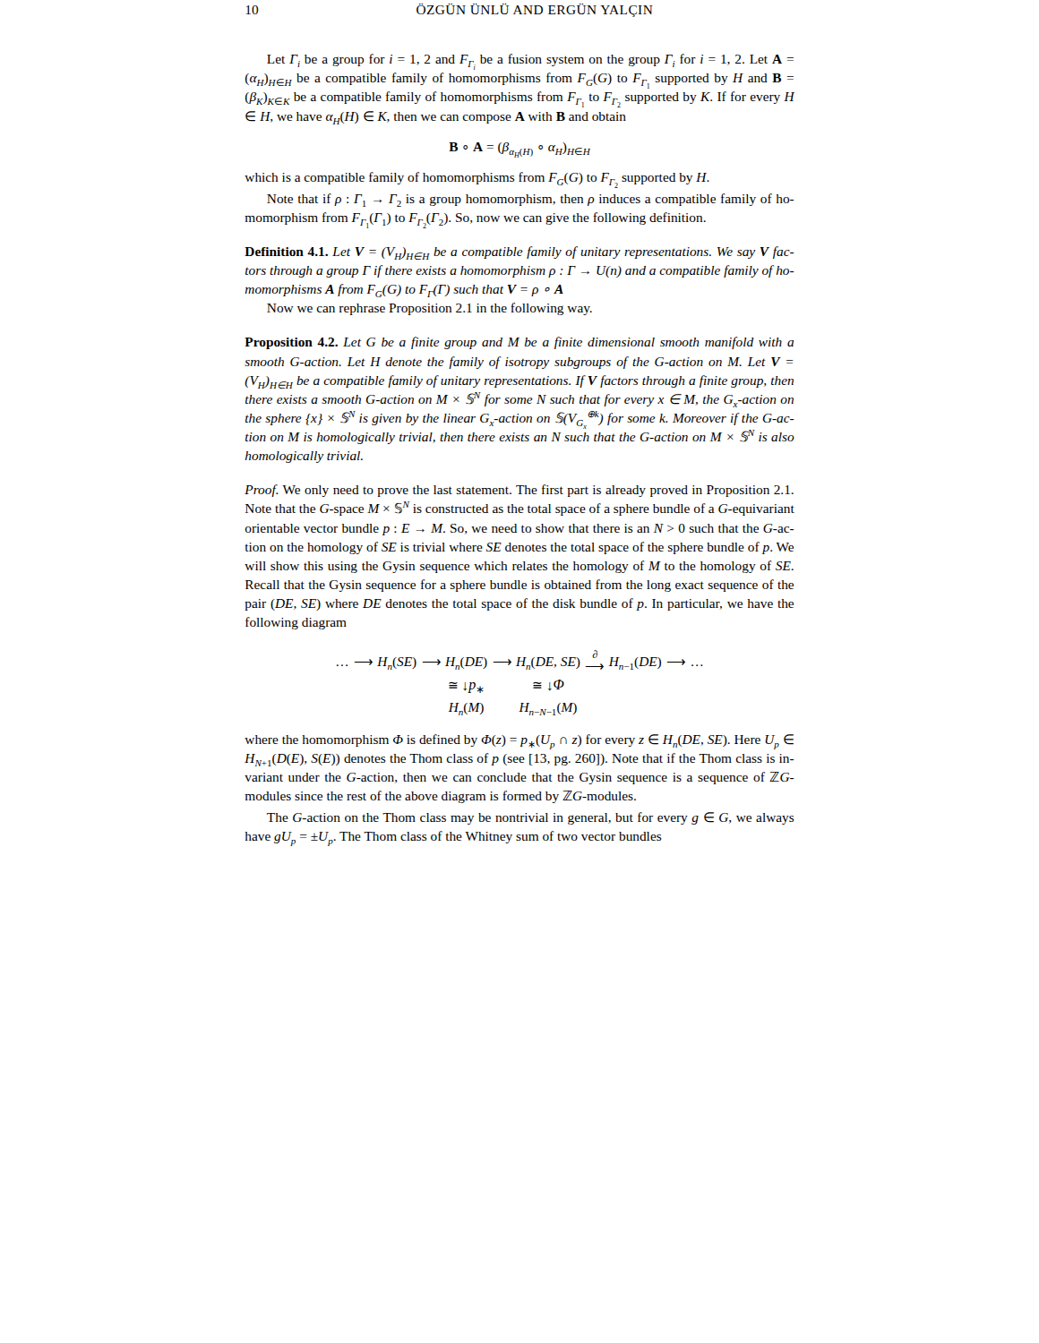10 ÖZGÜN ÜNLÜ AND ERGÜN YALÇIN
Let Γi be a group for i = 1, 2 and FΓi be a fusion system on the group Γi for i = 1, 2. Let A = (αH)H∈H be a compatible family of homomorphisms from FG(G) to FΓ1 supported by H and B = (βK)K∈K be a compatible family of homomorphisms from FΓ1 to FΓ2 supported by K. If for every H ∈ H, we have αH(H) ∈ K, then we can compose A with B and obtain
B ∘ A = (βαH(H) ∘ αH)H∈H
which is a compatible family of homomorphisms from FG(G) to FΓ2 supported by H.
Note that if ρ : Γ1 → Γ2 is a group homomorphism, then ρ induces a compatible family of homomorphism from FΓ1(Γ1) to FΓ2(Γ2). So, now we can give the following definition.
Definition 4.1. Let V = (VH)H∈H be a compatible family of unitary representations. We say V factors through a group Γ if there exists a homomorphism ρ : Γ → U(n) and a compatible family of homomorphisms A from FG(G) to FΓ(Γ) such that V = ρ ∘ A
Now we can rephrase Proposition 2.1 in the following way.
Proposition 4.2. Let G be a finite group and M be a finite dimensional smooth manifold with a smooth G-action. Let H denote the family of isotropy subgroups of the G-action on M. Let V = (VH)H∈H be a compatible family of unitary representations. If V factors through a finite group, then there exists a smooth G-action on M × 𝕊N for some N such that for every x ∈ M, the Gx-action on the sphere {x} × 𝕊N is given by the linear Gx-action on 𝕊(VGx⊕k) for some k. Moreover if the G-action on M is homologically trivial, then there exists an N such that the G-action on M × 𝕊N is also homologically trivial.
Proof. We only need to prove the last statement. The first part is already proved in Proposition 2.1. Note that the G-space M × 𝕊N is constructed as the total space of a sphere bundle of a G-equivariant orientable vector bundle p : E → M. So, we need to show that there is an N > 0 such that the G-action on the homology of SE is trivial where SE denotes the total space of the sphere bundle of p. We will show this using the Gysin sequence which relates the homology of M to the homology of SE. Recall that the Gysin sequence for a sphere bundle is obtained from the long exact sequence of the pair (DE, SE) where DE denotes the total space of the disk bundle of p. In particular, we have the following diagram
| … | ⟶ | H n ( SE ) | ⟶ | H n ( DE ) | ⟶ | H n ( DE , SE ) | ∂ ⟶ | H n −1 ( DE ) | ⟶ | … |
| | | | | ≅ ↓ p ∗ | | ≅ ↓ Φ | | | | |
| | | | | H n ( M ) | | H n − N −1 ( M ) | | | | |
where the homomorphism Φ is defined by Φ(z) = p∗(Up ∩ z) for every z ∈ Hn(DE, SE). Here Up ∈ HN+1(D(E), S(E)) denotes the Thom class of p (see [13, pg. 260]). Note that if the Thom class is invariant under the G-action, then we can conclude that the Gysin sequence is a sequence of ℤG-modules since the rest of the above diagram is formed by ℤG-modules.
The G-action on the Thom class may be nontrivial in general, but for every g ∈ G, we always have gUp = ±Up. The Thom class of the Whitney sum of two vector bundles